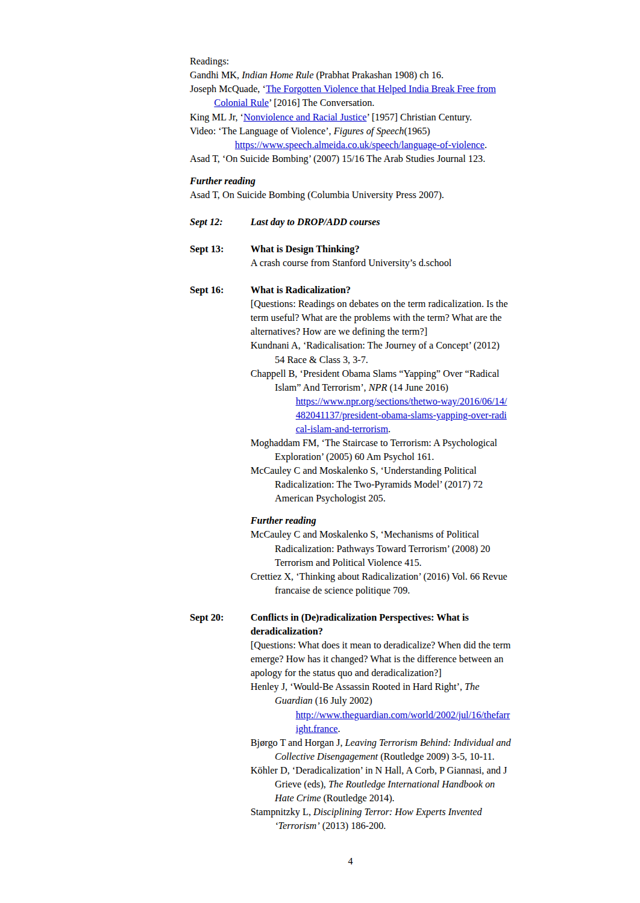Readings:
Gandhi MK, Indian Home Rule (Prabhat Prakashan 1908) ch 16.
Joseph McQuade, ‘The Forgotten Violence that Helped India Break Free from Colonial Rule’ [2016] The Conversation.
King ML Jr, ‘Nonviolence and Racial Justice’ [1957] Christian Century.
Video: ‘The Language of Violence’, Figures of Speech(1965)
https://www.speech.almeida.co.uk/speech/language-of-violence.
Asad T, ‘On Suicide Bombing’ (2007) 15/16 The Arab Studies Journal 123.
Further reading
Asad T, On Suicide Bombing (Columbia University Press 2007).
Sept 12:
Last day to DROP/ADD courses
Sept 13:
What is Design Thinking?
A crash course from Stanford University’s d.school
Sept 16:
What is Radicalization?
[Questions: Readings on debates on the term radicalization. Is the term useful? What are the problems with the term? What are the alternatives? How are we defining the term?]
Kundnani A, ‘Radicalisation: The Journey of a Concept’ (2012) 54 Race & Class 3, 3-7.
Chappell B, ‘President Obama Slams “Yapping” Over “Radical Islam” And Terrorism’, NPR (14 June 2016)
https://www.npr.org/sections/thetwo-way/2016/06/14/482041137/president-obama-slams-yapping-over-radical-islam-and-terrorism.
Moghaddam FM, ‘The Staircase to Terrorism: A Psychological Exploration’ (2005) 60 Am Psychol 161.
McCauley C and Moskalenko S, ‘Understanding Political Radicalization: The Two-Pyramids Model’ (2017) 72 American Psychologist 205.
Further reading
McCauley C and Moskalenko S, ‘Mechanisms of Political Radicalization: Pathways Toward Terrorism’ (2008) 20 Terrorism and Political Violence 415.
Crettiez X, ‘Thinking about Radicalization’ (2016) Vol. 66 Revue francaise de science politique 709.
Sept 20:
Conflicts in (De)radicalization Perspectives: What is deradicalization?
[Questions: What does it mean to deradicalize? When did the term emerge? How has it changed? What is the difference between an apology for the status quo and deradicalization?]
Henley J, ‘Would-Be Assassin Rooted in Hard Right’, The Guardian (16 July 2002)
http://www.theguardian.com/world/2002/jul/16/thefarright.france.
Bjørgo T and Horgan J, Leaving Terrorism Behind: Individual and Collective Disengagement (Routledge 2009) 3-5, 10-11.
Köhler D, ‘Deradicalization’ in N Hall, A Corb, P Giannasi, and J Grieve (eds), The Routledge International Handbook on Hate Crime (Routledge 2014).
Stampnitzky L, Disciplining Terror: How Experts Invented ‘Terrorism’ (2013) 186-200.
4